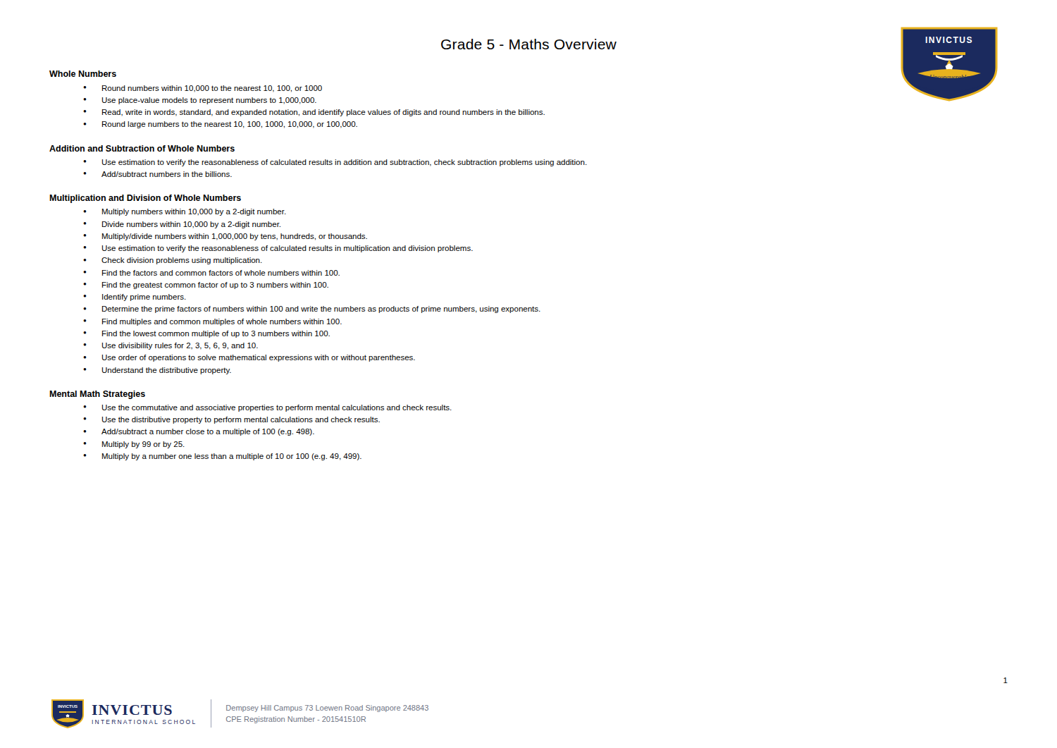INVICTUS Unconquerable
Grade 5 - Maths Overview
Whole Numbers
Round numbers within 10,000 to the nearest 10, 100, or 1000
Use place-value models to represent numbers to 1,000,000.
Read, write in words, standard, and expanded notation, and identify place values of digits and round numbers in the billions.
Round large numbers to the nearest 10, 100, 1000, 10,000, or 100,000.
Addition and Subtraction of Whole Numbers
Use estimation to verify the reasonableness of calculated results in addition and subtraction, check subtraction problems using addition.
Add/subtract numbers in the billions.
Multiplication and Division of Whole Numbers
Multiply numbers within 10,000 by a 2-digit number.
Divide numbers within 10,000 by a 2-digit number.
Multiply/divide numbers within 1,000,000 by tens, hundreds, or thousands.
Use estimation to verify the reasonableness of calculated results in multiplication and division problems.
Check division problems using multiplication.
Find the factors and common factors of whole numbers within 100.
Find the greatest common factor of up to 3 numbers within 100.
Identify prime numbers.
Determine the prime factors of numbers within 100 and write the numbers as products of prime numbers, using exponents.
Find multiples and common multiples of whole numbers within 100.
Find the lowest common multiple of up to 3 numbers within 100.
Use divisibility rules for 2, 3, 5, 6, 9, and 10.
Use order of operations to solve mathematical expressions with or without parentheses.
Understand the distributive property.
Mental Math Strategies
Use the commutative and associative properties to perform mental calculations and check results.
Use the distributive property to perform mental calculations and check results.
Add/subtract a number close to a multiple of 100 (e.g. 498).
Multiply by 99 or by 25.
Multiply by a number one less than a multiple of 10 or 100 (e.g. 49, 499).
1
INVICTUS
INVICTUS INTERNATIONAL SCHOOL
Dempsey Hill Campus 73 Loewen Road Singapore 248843
CPE Registration Number - 201541510R